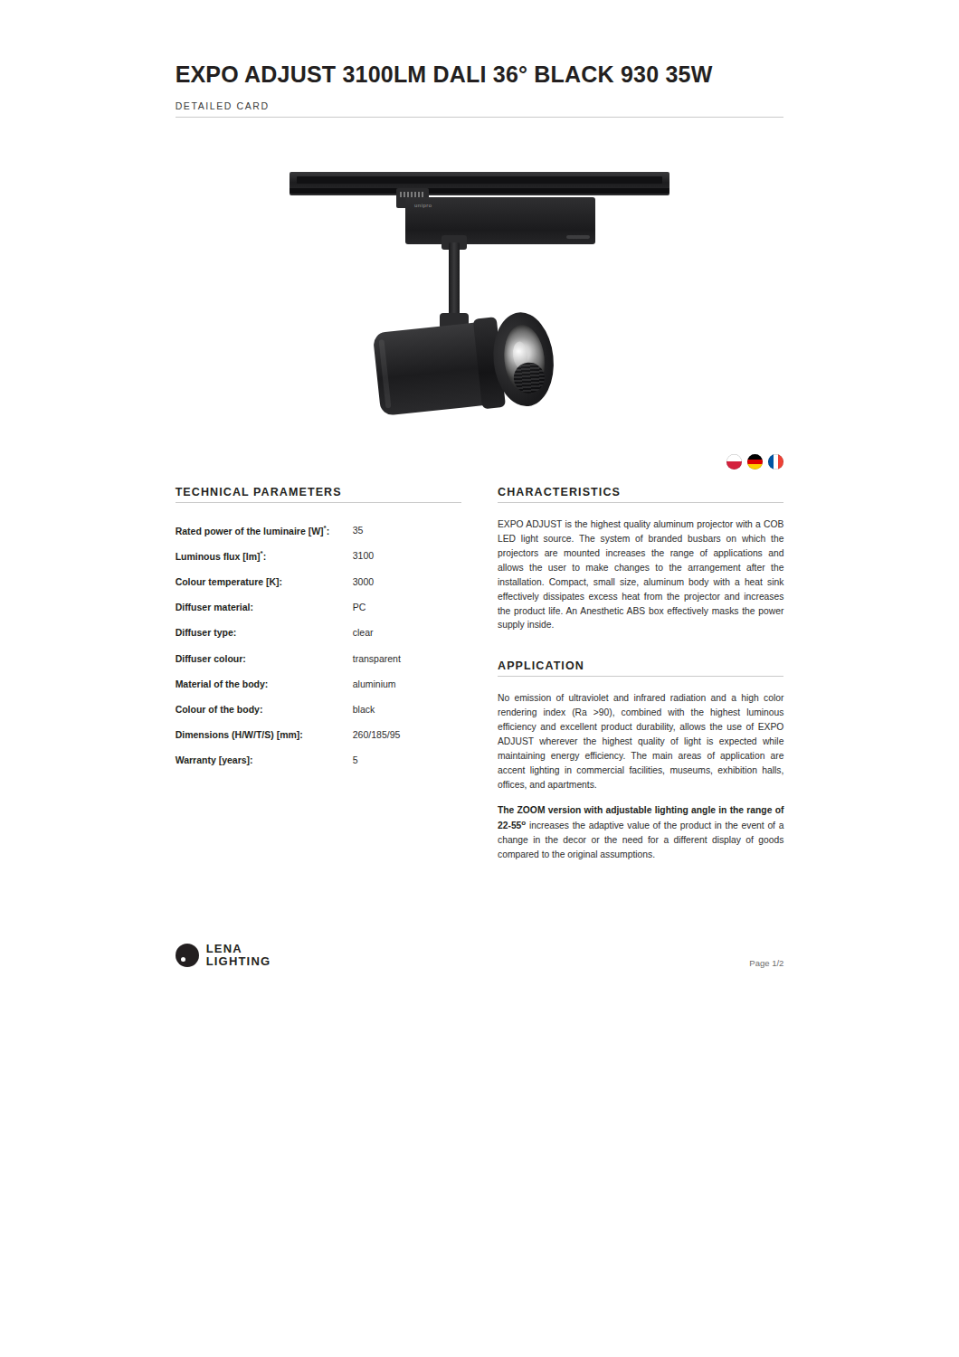EXPO ADJUST 3100LM DALI 36° BLACK 930 35W
DETAILED CARD
unipro
TECHNICAL PARAMETERS
| Rated power of the luminaire [W] * : | 35 |
| Luminous flux [lm] * : | 3100 |
| Colour temperature [K]: | 3000 |
| Diffuser material: | PC |
| Diffuser type: | clear |
| Diffuser colour: | transparent |
| Material of the body: | aluminium |
| Colour of the body: | black |
| Dimensions (H/W/T/S) [mm]: | 260/185/95 |
| Warranty [years]: | 5 |
CHARACTERISTICS
EXPO ADJUST is the highest quality aluminum projector with a COB LED light source. The system of branded busbars on which the projectors are mounted increases the range of applications and allows the user to make changes to the arrangement after the installation. Compact, small size, aluminum body with a heat sink effectively dissipates excess heat from the projector and increases the product life. An Anesthetic ABS box effectively masks the power supply inside.
APPLICATION
No emission of ultraviolet and infrared radiation and a high color rendering index (Ra >90), combined with the highest luminous efficiency and excellent product durability, allows the use of EXPO ADJUST wherever the highest quality of light is expected while maintaining energy efficiency. The main areas of application are accent lighting in commercial facilities, museums, exhibition halls, offices, and apartments.
The ZOOM version with adjustable lighting angle in the range of 22-55o increases the adaptive value of the product in the event of a change in the decor or the need for a different display of goods compared to the original assumptions.
LENA LIGHTING
Page 1/2